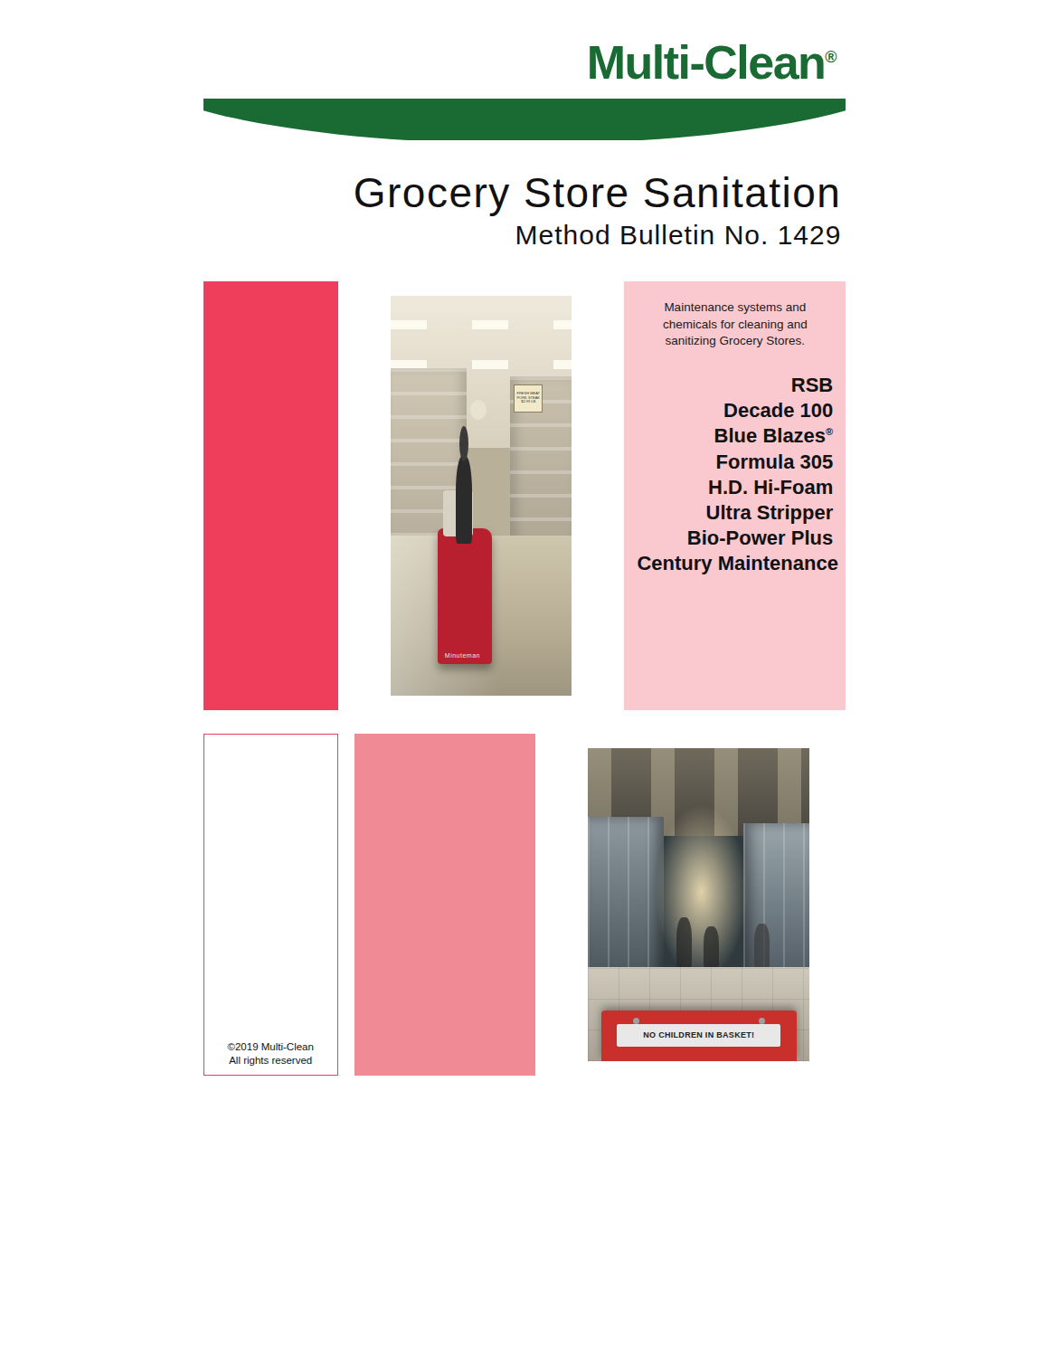Multi-Clean®
Grocery Store Sanitation
Method Bulletin No. 1429
FRESH MEAT
PORK STEAK
$2.99 LB
Maintenance systems and chemicals for cleaning and sanitizing Grocery Stores.
RSB
Decade 100
Blue Blazes®
Formula 305
H.D. Hi-Foam
Ultra Stripper
Bio-Power Plus
Century Maintenance
©2019 Multi-Clean
All rights reserved
NO CHILDREN IN BASKET!